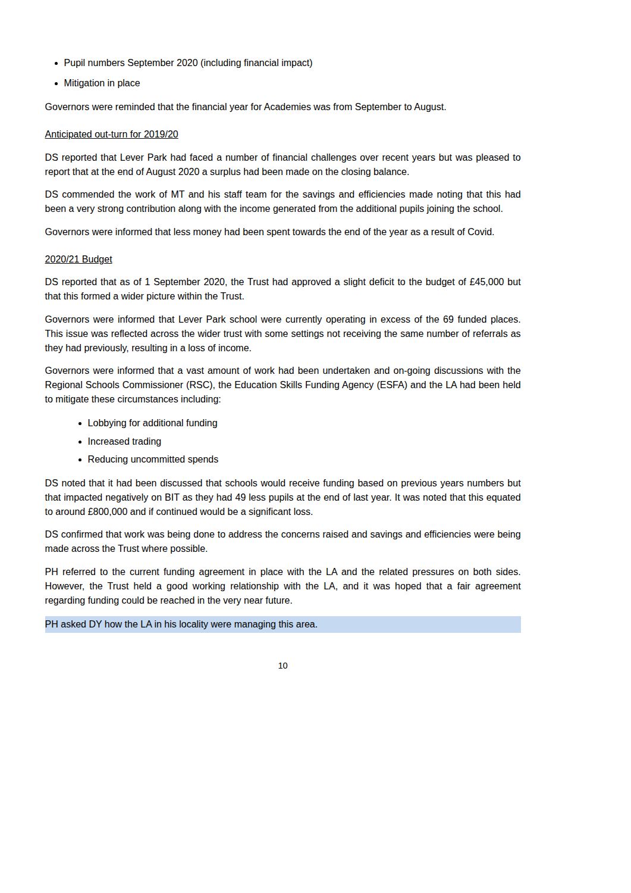Pupil numbers September 2020 (including financial impact)
Mitigation in place
Governors were reminded that the financial year for Academies was from September to August.
Anticipated out-turn for 2019/20
DS reported that Lever Park had faced a number of financial challenges over recent years but was pleased to report that at the end of August 2020 a surplus had been made on the closing balance.
DS commended the work of MT and his staff team for the savings and efficiencies made noting that this had been a very strong contribution along with the income generated from the additional pupils joining the school.
Governors were informed that less money had been spent towards the end of the year as a result of Covid.
2020/21 Budget
DS reported that as of 1 September 2020, the Trust had approved a slight deficit to the budget of £45,000 but that this formed a wider picture within the Trust.
Governors were informed that Lever Park school were currently operating in excess of the 69 funded places. This issue was reflected across the wider trust with some settings not receiving the same number of referrals as they had previously, resulting in a loss of income.
Governors were informed that a vast amount of work had been undertaken and on-going discussions with the Regional Schools Commissioner (RSC), the Education Skills Funding Agency (ESFA) and the LA had been held to mitigate these circumstances including:
Lobbying for additional funding
Increased trading
Reducing uncommitted spends
DS noted that it had been discussed that schools would receive funding based on previous years numbers but that impacted negatively on BIT as they had 49 less pupils at the end of last year. It was noted that this equated to around £800,000 and if continued would be a significant loss.
DS confirmed that work was being done to address the concerns raised and savings and efficiencies were being made across the Trust where possible.
PH referred to the current funding agreement in place with the LA and the related pressures on both sides. However, the Trust held a good working relationship with the LA, and it was hoped that a fair agreement regarding funding could be reached in the very near future.
PH asked DY how the LA in his locality were managing this area.
10